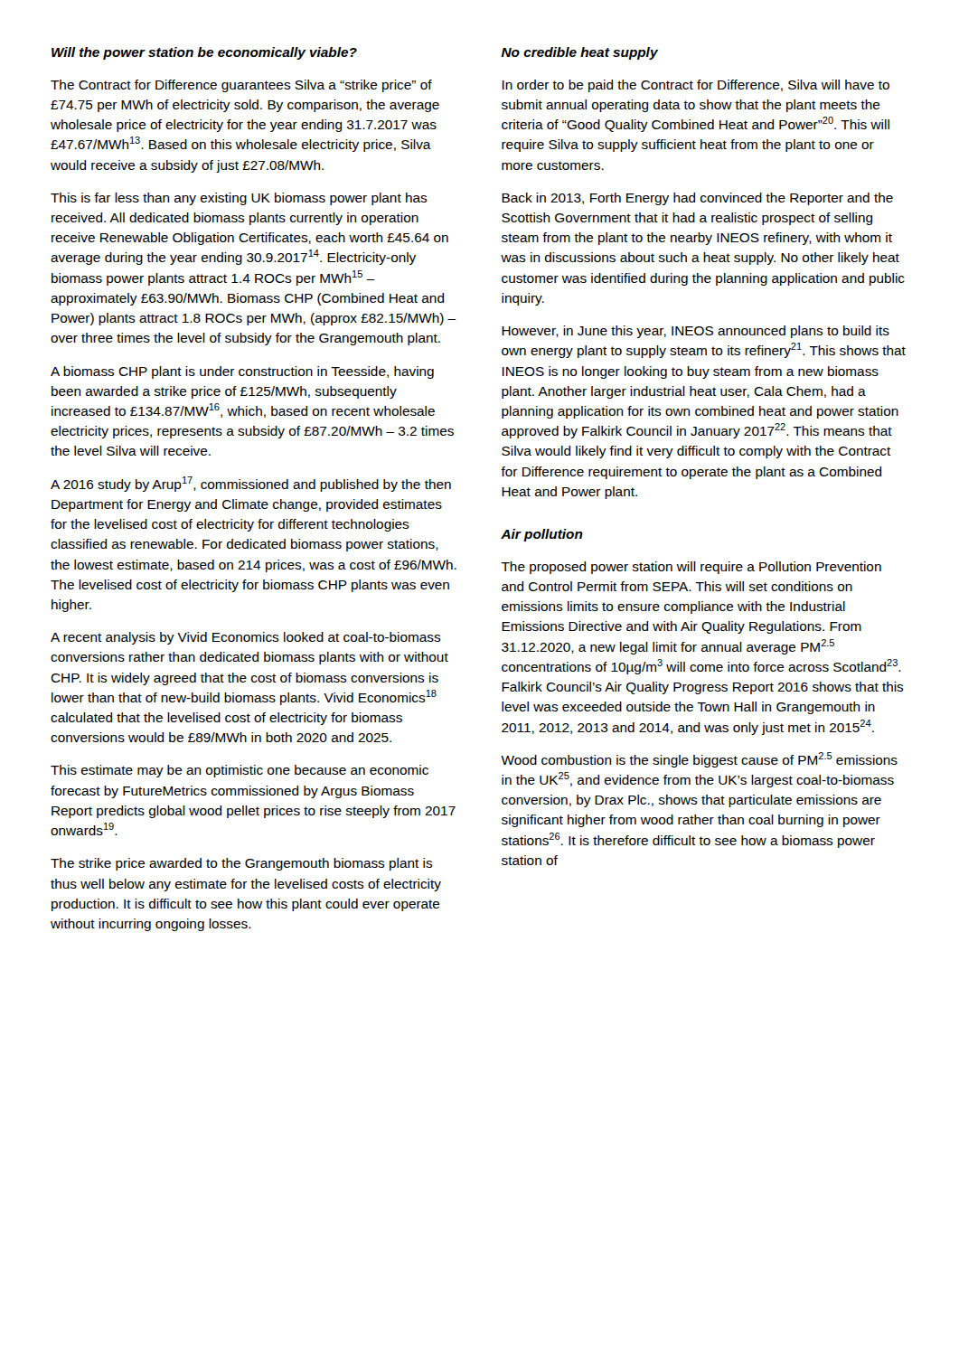Will the power station be economically viable?
The Contract for Difference guarantees Silva a “strike price” of £74.75 per MWh of electricity sold. By comparison, the average wholesale price of electricity for the year ending 31.7.2017 was £47.67/MWh13. Based on this wholesale electricity price, Silva would receive a subsidy of just £27.08/MWh.
This is far less than any existing UK biomass power plant has received. All dedicated biomass plants currently in operation receive Renewable Obligation Certificates, each worth £45.64 on average during the year ending 30.9.201714. Electricity-only biomass power plants attract 1.4 ROCs per MWh15 – approximately £63.90/MWh. Biomass CHP (Combined Heat and Power) plants attract 1.8 ROCs per MWh, (approx £82.15/MWh) – over three times the level of subsidy for the Grangemouth plant.
A biomass CHP plant is under construction in Teesside, having been awarded a strike price of £125/MWh, subsequently increased to £134.87/MW16, which, based on recent wholesale electricity prices, represents a subsidy of £87.20/MWh – 3.2 times the level Silva will receive.
A 2016 study by Arup17, commissioned and published by the then Department for Energy and Climate change, provided estimates for the levelised cost of electricity for different technologies classified as renewable. For dedicated biomass power stations, the lowest estimate, based on 214 prices, was a cost of £96/MWh. The levelised cost of electricity for biomass CHP plants was even higher.
A recent analysis by Vivid Economics looked at coal-to-biomass conversions rather than dedicated biomass plants with or without CHP. It is widely agreed that the cost of biomass conversions is lower than that of new-build biomass plants. Vivid Economics18 calculated that the levelised cost of electricity for biomass conversions would be £89/MWh in both 2020 and 2025.
This estimate may be an optimistic one because an economic forecast by FutureMetrics commissioned by Argus Biomass Report predicts global wood pellet prices to rise steeply from 2017 onwards19.
The strike price awarded to the Grangemouth biomass plant is thus well below any estimate for the levelised costs of electricity production. It is difficult to see how this plant could ever operate without incurring ongoing losses.
No credible heat supply
In order to be paid the Contract for Difference, Silva will have to submit annual operating data to show that the plant meets the criteria of “Good Quality Combined Heat and Power”20. This will require Silva to supply sufficient heat from the plant to one or more customers.
Back in 2013, Forth Energy had convinced the Reporter and the Scottish Government that it had a realistic prospect of selling steam from the plant to the nearby INEOS refinery, with whom it was in discussions about such a heat supply. No other likely heat customer was identified during the planning application and public inquiry.
However, in June this year, INEOS announced plans to build its own energy plant to supply steam to its refinery21. This shows that INEOS is no longer looking to buy steam from a new biomass plant. Another larger industrial heat user, Cala Chem, had a planning application for its own combined heat and power station approved by Falkirk Council in January 201722. This means that Silva would likely find it very difficult to comply with the Contract for Difference requirement to operate the plant as a Combined Heat and Power plant.
Air pollution
The proposed power station will require a Pollution Prevention and Control Permit from SEPA. This will set conditions on emissions limits to ensure compliance with the Industrial Emissions Directive and with Air Quality Regulations. From 31.12.2020, a new legal limit for annual average PM2.5 concentrations of 10µg/m3 will come into force across Scotland23. Falkirk Council’s Air Quality Progress Report 2016 shows that this level was exceeded outside the Town Hall in Grangemouth in 2011, 2012, 2013 and 2014, and was only just met in 201524.
Wood combustion is the single biggest cause of PM2.5 emissions in the UK25, and evidence from the UK’s largest coal-to-biomass conversion, by Drax Plc., shows that particulate emissions are significant higher from wood rather than coal burning in power stations26. It is therefore difficult to see how a biomass power station of